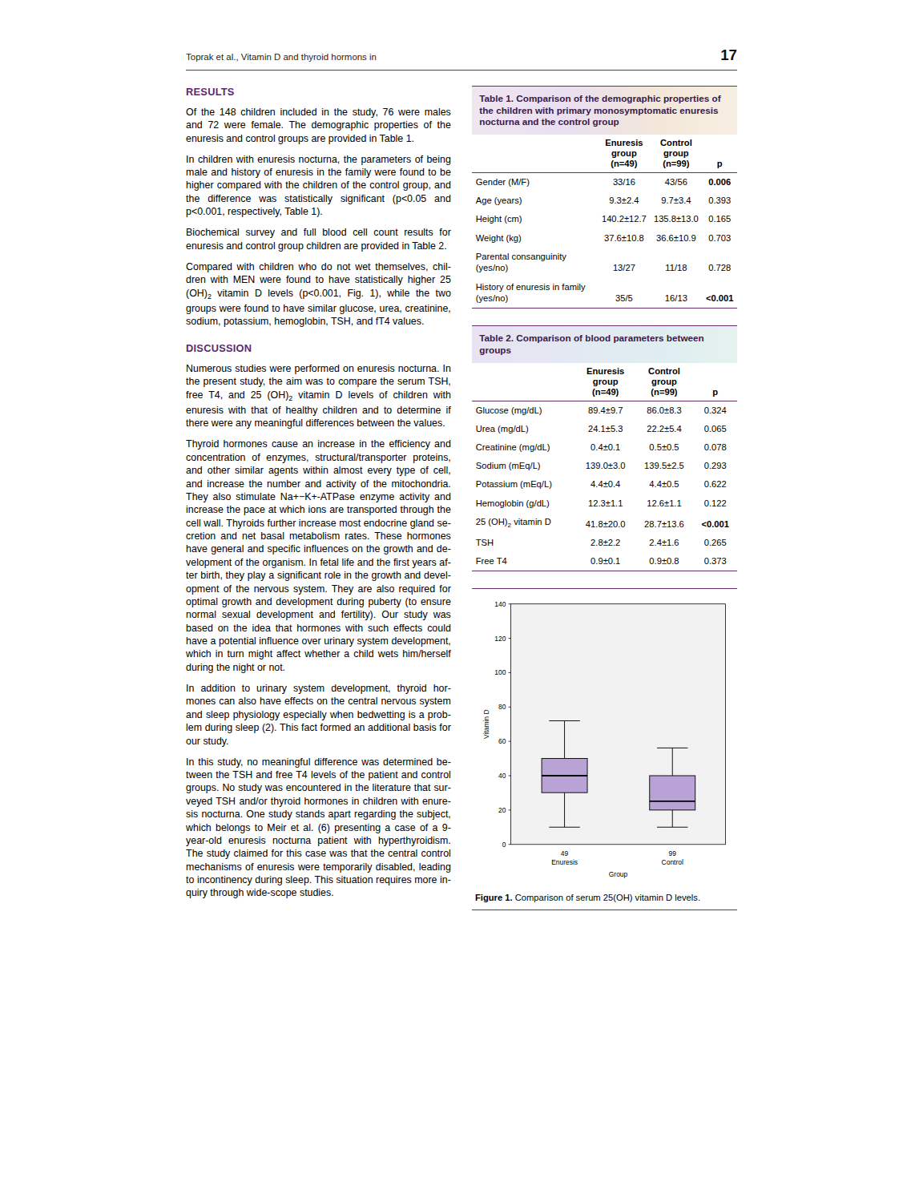Toprak et al., Vitamin D and thyroid hormons in
17
Results
Of the 148 children included in the study, 76 were males and 72 were female. The demographic properties of the enuresis and control groups are provided in Table 1.
In children with enuresis nocturna, the parameters of being male and history of enuresis in the family were found to be higher compared with the children of the control group, and the difference was statistically significant (p<0.05 and p<0.001, respectively, Table 1).
Biochemical survey and full blood cell count results for enuresis and control group children are provided in Table 2.
Compared with children who do not wet themselves, children with MEN were found to have statistically higher 25 (OH)2 vitamin D levels (p<0.001, Fig. 1), while the two groups were found to have similar glucose, urea, creatinine, sodium, potassium, hemoglobin, TSH, and fT4 values.
Discussion
Numerous studies were performed on enuresis nocturna. In the present study, the aim was to compare the serum TSH, free T4, and 25 (OH)2 vitamin D levels of children with enuresis with that of healthy children and to determine if there were any meaningful differences between the values.
Thyroid hormones cause an increase in the efficiency and concentration of enzymes, structural/transporter proteins, and other similar agents within almost every type of cell, and increase the number and activity of the mitochondria. They also stimulate Na+−K+-ATPase enzyme activity and increase the pace at which ions are transported through the cell wall. Thyroids further increase most endocrine gland secretion and net basal metabolism rates. These hormones have general and specific influences on the growth and development of the organism. In fetal life and the first years after birth, they play a significant role in the growth and development of the nervous system. They are also required for optimal growth and development during puberty (to ensure normal sexual development and fertility). Our study was based on the idea that hormones with such effects could have a potential influence over urinary system development, which in turn might affect whether a child wets him/herself during the night or not.
In addition to urinary system development, thyroid hormones can also have effects on the central nervous system and sleep physiology especially when bedwetting is a problem during sleep (2). This fact formed an additional basis for our study.
In this study, no meaningful difference was determined between the TSH and free T4 levels of the patient and control groups. No study was encountered in the literature that surveyed TSH and/or thyroid hormones in children with enuresis nocturna. One study stands apart regarding the subject, which belongs to Meir et al. (6) presenting a case of a 9-year-old enuresis nocturna patient with hyperthyroidism. The study claimed for this case was that the central control mechanisms of enuresis were temporarily disabled, leading to incontinency during sleep. This situation requires more inquiry through wide-scope studies.
Table 1. Comparison of the demographic properties of the children with primary monosymptomatic enuresis nocturna and the control group
| | Enuresis group (n=49) | Control group (n=99) | p |
| --- | --- | --- | --- |
| Gender (M/F) | 33/16 | 43/56 | 0.006 |
| Age (years) | 9.3±2.4 | 9.7±3.4 | 0.393 |
| Height (cm) | 140.2±12.7 | 135.8±13.0 | 0.165 |
| Weight (kg) | 37.6±10.8 | 36.6±10.9 | 0.703 |
| Parental consanguinity (yes/no) | 13/27 | 11/18 | 0.728 |
| History of enuresis in family (yes/no) | 35/5 | 16/13 | <0.001 |
Table 2. Comparison of blood parameters between groups
| | Enuresis group (n=49) | Control group (n=99) | p |
| --- | --- | --- | --- |
| Glucose (mg/dL) | 89.4±9.7 | 86.0±8.3 | 0.324 |
| Urea (mg/dL) | 24.1±5.3 | 22.2±5.4 | 0.065 |
| Creatinine (mg/dL) | 0.4±0.1 | 0.5±0.5 | 0.078 |
| Sodium (mEq/L) | 139.0±3.0 | 139.5±2.5 | 0.293 |
| Potassium (mEq/L) | 4.4±0.4 | 4.4±0.5 | 0.622 |
| Hemoglobin (g/dL) | 12.3±1.1 | 12.6±1.1 | 0.122 |
| 25 (OH) 2 vitamin D | 41.8±20.0 | 28.7±13.6 | <0.001 |
| TSH | 2.8±2.2 | 2.4±1.6 | 0.265 |
| Free T4 | 0.9±0.1 | 0.9±0.8 | 0.373 |
140 120 100 80 60 40 20 0 Vitamin D 49 Enuresis 99 Control Group
Figure 1. Comparison of serum 25(OH) vitamin D levels.